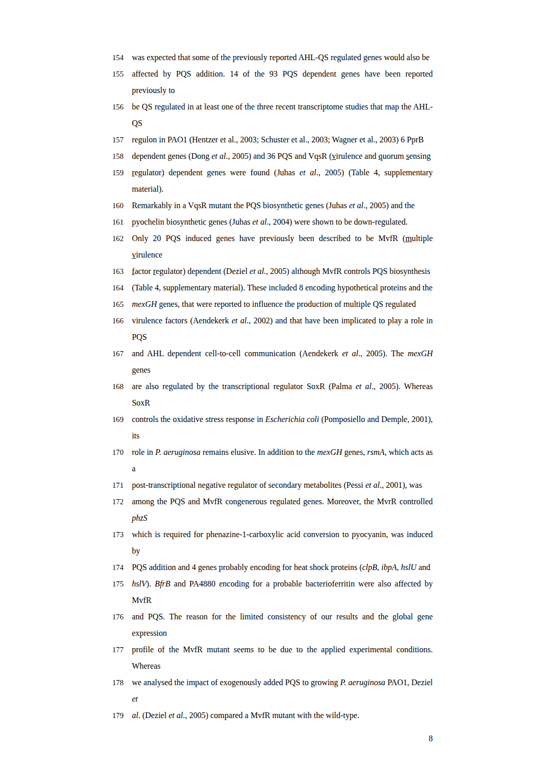154 was expected that some of the previously reported AHL-QS regulated genes would also be
155 affected by PQS addition. 14 of the 93 PQS dependent genes have been reported previously to
156 be QS regulated in at least one of the three recent transcriptome studies that map the AHL-QS
157 regulon in PAO1 (Hentzer et al., 2003; Schuster et al., 2003; Wagner et al., 2003) 6 PprB
158 dependent genes (Dong et al., 2005) and 36 PQS and VqsR (virulence and quorum sensing
159 regulator) dependent genes were found (Juhas et al., 2005) (Table 4, supplementary material).
160 Remarkably in a VqsR mutant the PQS biosynthetic genes (Juhas et al., 2005) and the
161 pyochelin biosynthetic genes (Juhas et al., 2004) were shown to be down-regulated.
162 Only 20 PQS induced genes have previously been described to be MvfR (multiple virulence
163 factor regulator) dependent (Deziel et al., 2005) although MvfR controls PQS biosynthesis
164(Table 4, supplementary material). These included 8 encoding hypothetical proteins and the
165 mexGH genes, that were reported to influence the production of multiple QS regulated
166 virulence factors (Aendekerk et al., 2002) and that have been implicated to play a role in PQS
167 and AHL dependent cell-to-cell communication (Aendekerk et al., 2005). The mexGH genes
168 are also regulated by the transcriptional regulator SoxR (Palma et al., 2005). Whereas SoxR
169 controls the oxidative stress response in Escherichia coli (Pomposiello and Demple, 2001), its
170 role in P. aeruginosa remains elusive. In addition to the mexGH genes, rsmA, which acts as a
171 post-transcriptional negative regulator of secondary metabolites (Pessi et al., 2001), was
172 among the PQS and MvfR congenerous regulated genes. Moreover, the MvrR controlled phzS
173 which is required for phenazine-1-carboxylic acid conversion to pyocyanin, was induced by
174 PQS addition and 4 genes probably encoding for heat shock proteins (clpB, ibpA, hslU and
175 hslV). BfrB and PA4880 encoding for a probable bacterioferritin were also affected by MvfR
176 and PQS. The reason for the limited consistency of our results and the global gene expression
177 profile of the MvfR mutant seems to be due to the applied experimental conditions. Whereas
178 we analysed the impact of exogenously added PQS to growing P. aeruginosa PAO1, Deziel et
179 al. (Deziel et al., 2005) compared a MvfR mutant with the wild-type.
8